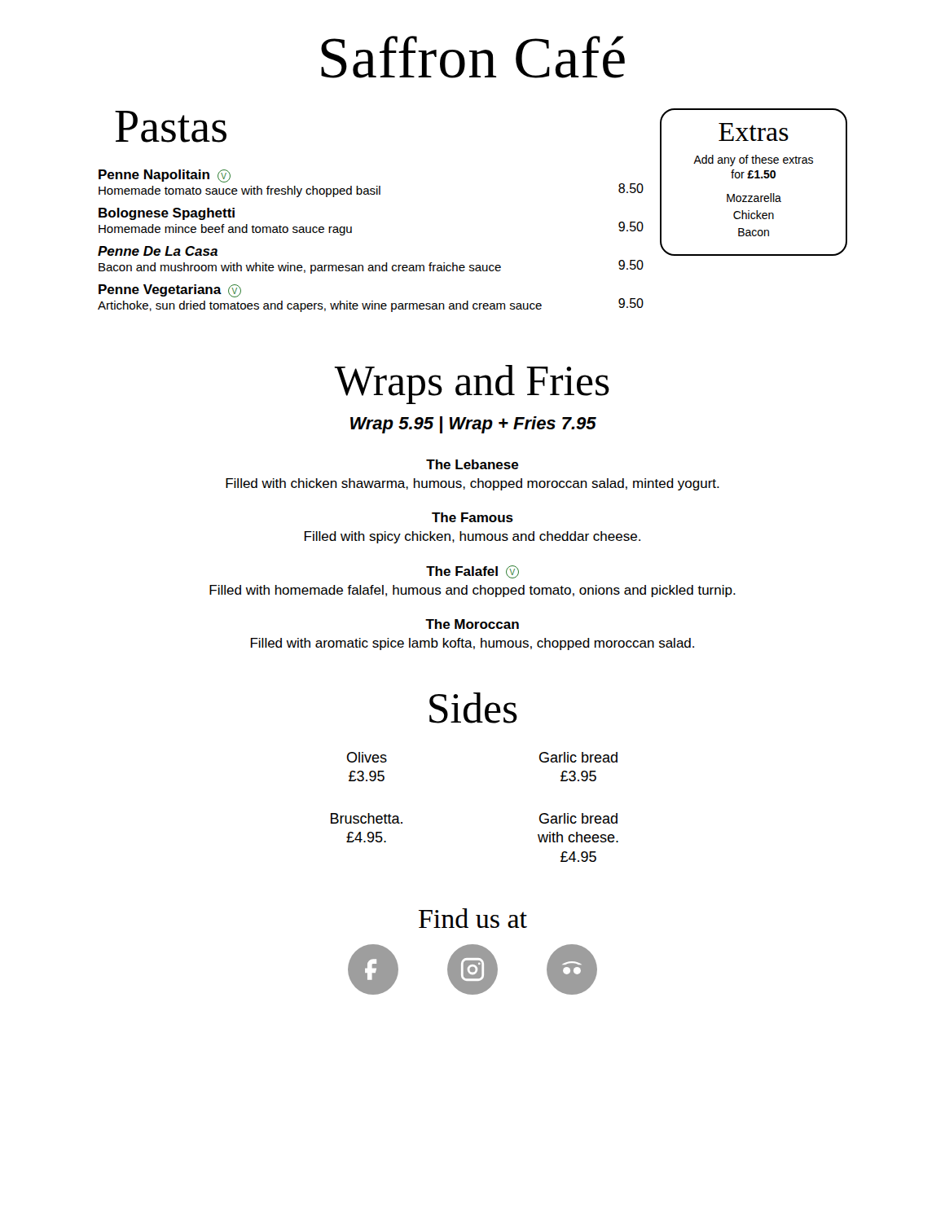Saffron Café
Pastas
Penne Napolitain V
Homemade tomato sauce with freshly chopped basil
8.50
Bolognese Spaghetti
Homemade mince beef and tomato sauce ragu
9.50
Penne De La Casa
Bacon and mushroom with white wine, parmesan and cream fraiche sauce
9.50
Penne Vegetariana V
Artichoke, sun dried tomatoes and capers, white wine parmesan and cream sauce
9.50
Extras
Add any of these extras
for £1.50
Mozzarella
Chicken
Bacon
Wraps and Fries
Wrap 5.95 | Wrap + Fries 7.95
The Lebanese
Filled with chicken shawarma, humous, chopped moroccan salad, minted yogurt.
The Famous
Filled with spicy chicken, humous and cheddar cheese.
The Falafel V
Filled with homemade falafel, humous and chopped tomato, onions and pickled turnip.
The Moroccan
Filled with aromatic spice lamb kofta, humous, chopped moroccan salad.
Sides
Olives
£3.95
Garlic bread
£3.95
Bruschetta.
£4.95.
Garlic bread
with cheese.
£4.95
Find us at